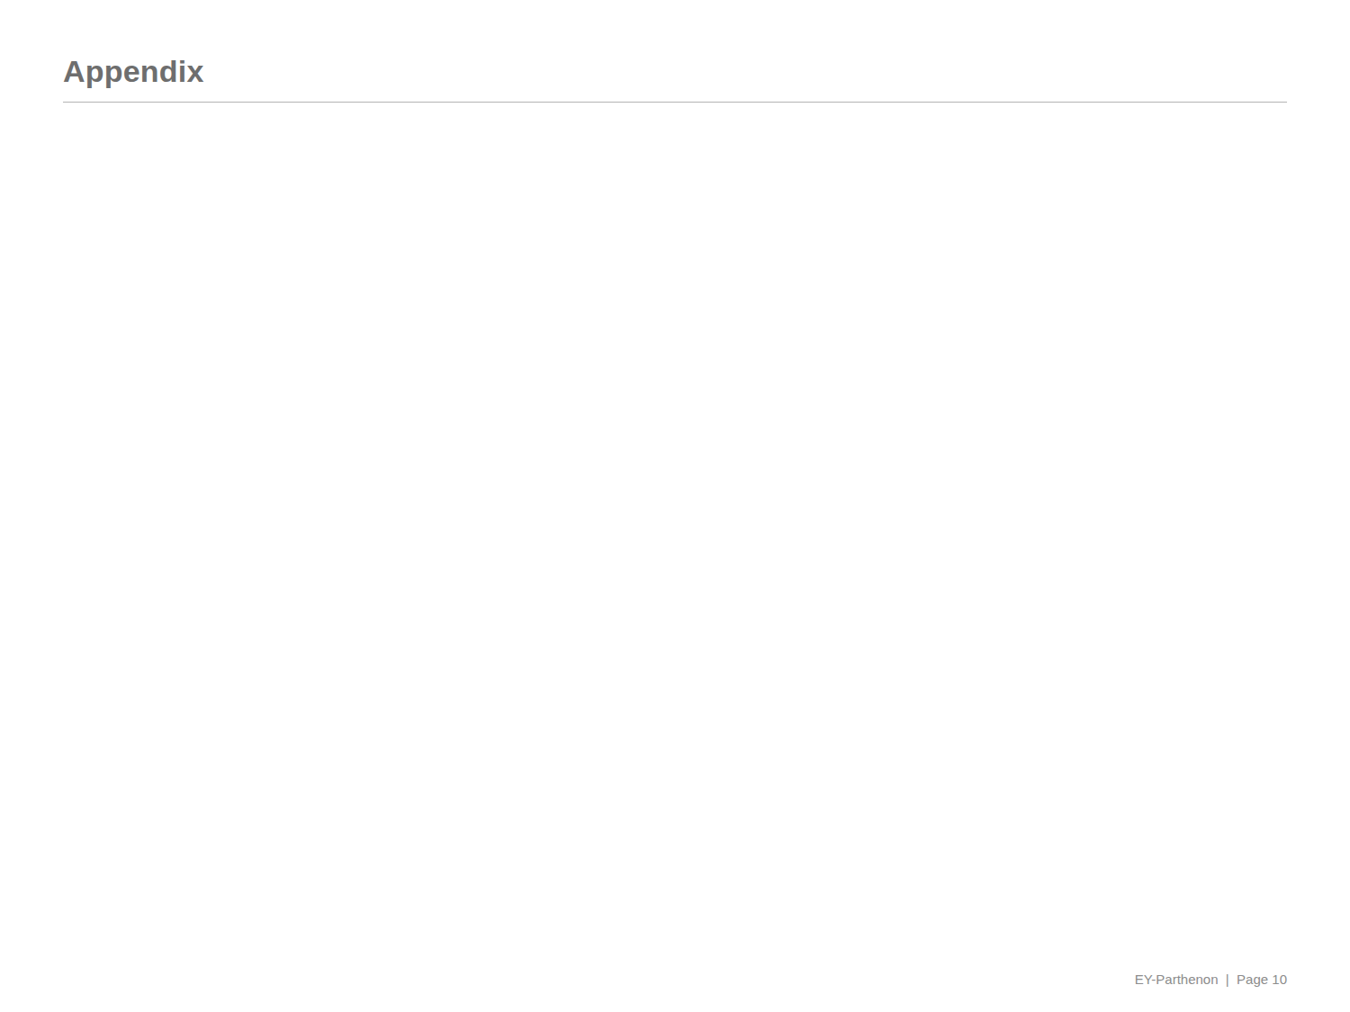Appendix
EY-Parthenon | Page 10